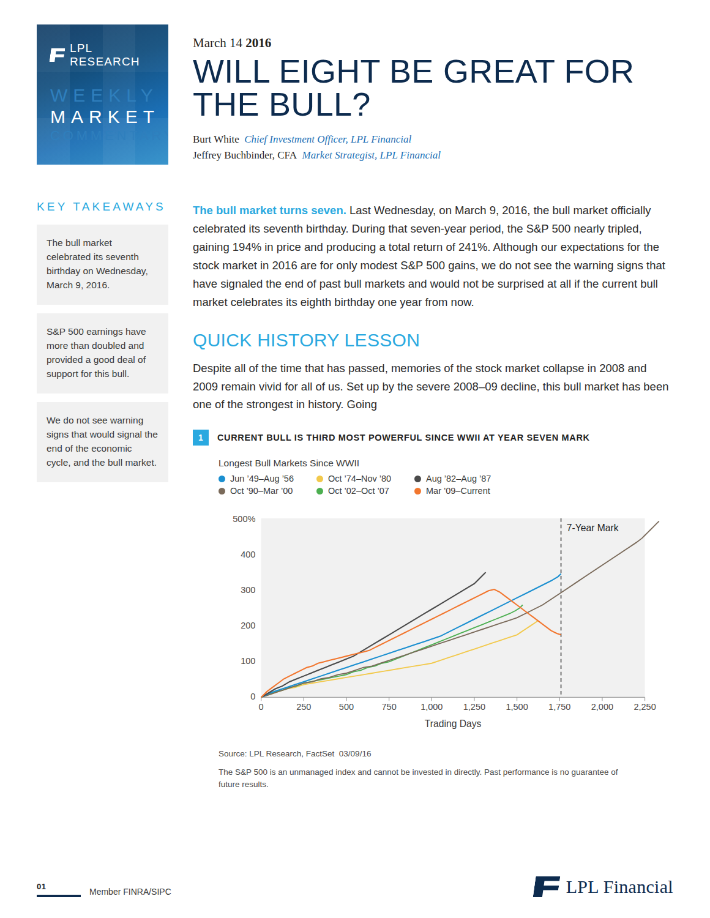LPL Research
Weekly
Market
Commentary
March 14 2016
Will Eight Be Great for the Bull?
Burt White Chief Investment Officer, LPL Financial
Jeffrey Buchbinder, CFA Market Strategist, LPL Financial
Key Takeaways
The bull market celebrated its seventh birthday on Wednesday, March 9, 2016.
S&P 500 earnings have more than doubled and provided a good deal of support for this bull.
We do not see warning signs that would signal the end of the economic cycle, and the bull market.
The bull market turns seven. Last Wednesday, on March 9, 2016, the bull market officially celebrated its seventh birthday. During that seven-year period, the S&P 500 nearly tripled, gaining 194% in price and producing a total return of 241%. Although our expectations for the stock market in 2016 are for only modest S&P 500 gains, we do not see the warning signs that have signaled the end of past bull markets and would not be surprised at all if the current bull market celebrates its eighth birthday one year from now.
Quick History Lesson
Despite all of the time that has passed, memories of the stock market collapse in 2008 and 2009 remain vivid for all of us. Set up by the severe 2008–09 decline, this bull market has been one of the strongest in history. Going
1
Current Bull Is Third Most Powerful Since WWII at Year Seven Mark
Longest Bull Markets Since WWII
Jun ’49–Aug ’56
Oct ’74–Nov ’80
Aug ’82–Aug ’87
Oct ’90–Mar ’00
Oct ’02–Oct ’07
Mar ’09–Current
500% 400 300 200 100 0 0 250 500 750 1,000 1,250 1,500 1,750 2,000 2,250 Trading Days 7-Year Mark
Source: LPL Research, FactSet 03/09/16
The S&P 500 is an unmanaged index and cannot be invested in directly. Past performance is no guarantee of future results.
01
Member FINRA/SIPC
LPL Financial